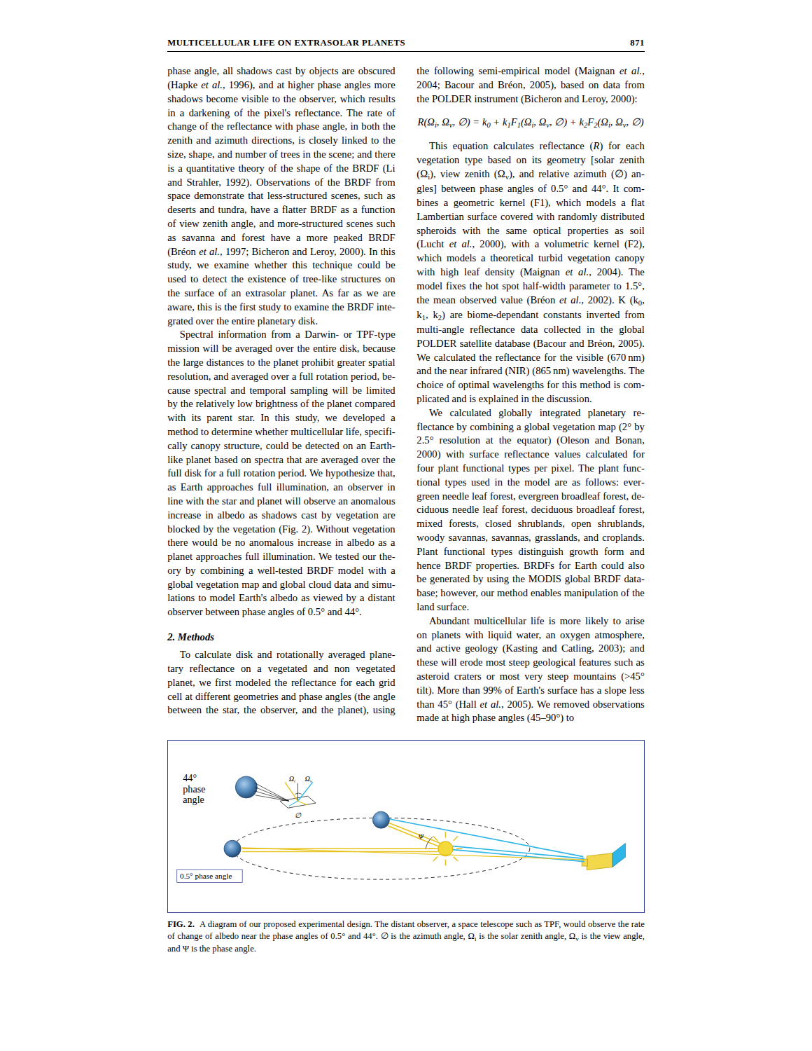Multicellular life on extrasolar planets 871
phase angle, all shadows cast by objects are obscured (Hapke et al., 1996), and at higher phase angles more shadows become visible to the observer, which results in a darkening of the pixel's reflectance. The rate of change of the reflectance with phase angle, in both the zenith and azimuth directions, is closely linked to the size, shape, and number of trees in the scene; and there is a quantitative theory of the shape of the BRDF (Li and Strahler, 1992). Observations of the BRDF from space demonstrate that less-structured scenes, such as deserts and tundra, have a flatter BRDF as a function of view zenith angle, and more-structured scenes such as savanna and forest have a more peaked BRDF (Bréon et al., 1997; Bicheron and Leroy, 2000). In this study, we examine whether this technique could be used to detect the existence of tree-like structures on the surface of an extrasolar planet. As far as we are aware, this is the first study to examine the BRDF integrated over the entire planetary disk.
Spectral information from a Darwin- or TPF-type mission will be averaged over the entire disk, because the large distances to the planet prohibit greater spatial resolution, and averaged over a full rotation period, because spectral and temporal sampling will be limited by the relatively low brightness of the planet compared with its parent star. In this study, we developed a method to determine whether multicellular life, specifically canopy structure, could be detected on an Earth-like planet based on spectra that are averaged over the full disk for a full rotation period. We hypothesize that, as Earth approaches full illumination, an observer in line with the star and planet will observe an anomalous increase in albedo as shadows cast by vegetation are blocked by the vegetation (Fig. 2). Without vegetation there would be no anomalous increase in albedo as a planet approaches full illumination. We tested our theory by combining a well-tested BRDF model with a global vegetation map and global cloud data and simulations to model Earth's albedo as viewed by a distant observer between phase angles of 0.5° and 44°.
2. Methods
To calculate disk and rotationally averaged planetary reflectance on a vegetated and non vegetated planet, we first modeled the reflectance for each grid cell at different geometries and phase angles (the angle between the star, the observer, and the planet), using the following semi-empirical model (Maignan et al., 2004; Bacour and Bréon, 2005), based on data from the POLDER instrument (Bicheron and Leroy, 2000):
R(Ωi, Ωv, ∅) = k0 + k1F1(Ωi, Ωv, ∅) + k2F2(Ωi, Ωv, ∅)
This equation calculates reflectance (R) for each vegetation type based on its geometry [solar zenith (Ωi), view zenith (Ωv), and relative azimuth (∅) angles] between phase angles of 0.5° and 44°. It combines a geometric kernel (F1), which models a flat Lambertian surface covered with randomly distributed spheroids with the same optical properties as soil (Lucht et al., 2000), with a volumetric kernel (F2), which models a theoretical turbid vegetation canopy with high leaf density (Maignan et al., 2004). The model fixes the hot spot half-width parameter to 1.5°, the mean observed value (Bréon et al., 2002). K (k0, k1, k2) are biome-dependant constants inverted from multi-angle reflectance data collected in the global POLDER satellite database (Bacour and Bréon, 2005). We calculated the reflectance for the visible (670 nm) and the near infrared (NIR) (865 nm) wavelengths. The choice of optimal wavelengths for this method is complicated and is explained in the discussion.
We calculated globally integrated planetary reflectance by combining a global vegetation map (2° by 2.5° resolution at the equator) (Oleson and Bonan, 2000) with surface reflectance values calculated for four plant functional types per pixel. The plant functional types used in the model are as follows: evergreen needle leaf forest, evergreen broadleaf forest, deciduous needle leaf forest, deciduous broadleaf forest, mixed forests, closed shrublands, open shrublands, woody savannas, savannas, grasslands, and croplands. Plant functional types distinguish growth form and hence BRDF properties. BRDFs for Earth could also be generated by using the MODIS global BRDF database; however, our method enables manipulation of the land surface.
Abundant multicellular life is more likely to arise on planets with liquid water, an oxygen atmosphere, and active geology (Kasting and Catling, 2003); and these will erode most steep geological features such as asteroid craters or most very steep mountains (>45° tilt). More than 99% of Earth's surface has a slope less than 45° (Hall et al., 2005). We removed observations made at high phase angles (45–90°) to
Ψ 44° phase angle Ωi Ωv ∅ 0.5° phase angle
FIG. 2. A diagram of our proposed experimental design. The distant observer, a space telescope such as TPF, would observe the rate of change of albedo near the phase angles of 0.5° and 44°. ∅ is the azimuth angle, Ωi is the solar zenith angle, Ωv is the view angle, and Ψ is the phase angle.